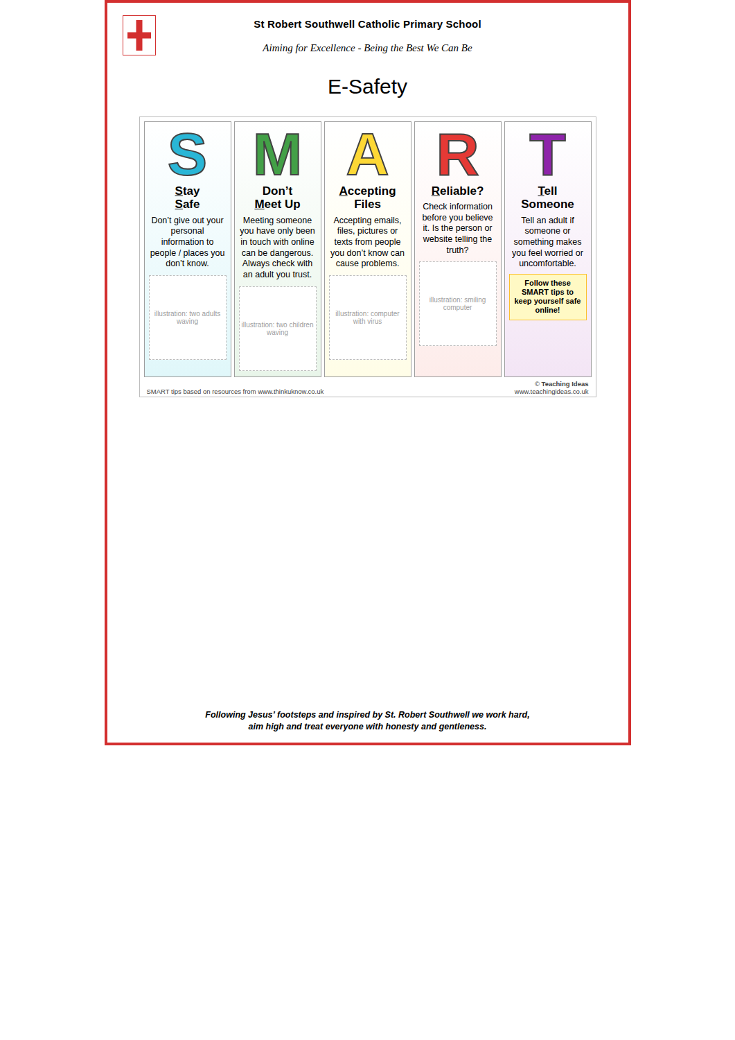St Robert Southwell Catholic Primary School
Aiming for Excellence - Being the Best We Can Be
E-Safety
S
Stay
Safe
Don’t give out your personal information to people / places you don’t know.
illustration: two adults waving
M
Don’t
Meet Up
Meeting someone you have only been in touch with online can be dangerous. Always check with an adult you trust.
illustration: two children waving
A
Accepting
Files
Accepting emails, files, pictures or texts from people you don’t know can cause problems.
illustration: computer with virus
R
Reliable?
Check information before you believe it. Is the person or website telling the truth?
illustration: smiling computer
T
Tell
Someone
Tell an adult if someone or something makes you feel worried or uncomfortable.
Follow these SMART tips to keep yourself safe online!
SMART tips based on resources from www.thinkuknow.co.uk © Teaching Ideas
www.teachingideas.co.uk
Following Jesus’ footsteps and inspired by St. Robert Southwell we work hard,
aim high and treat everyone with honesty and gentleness.